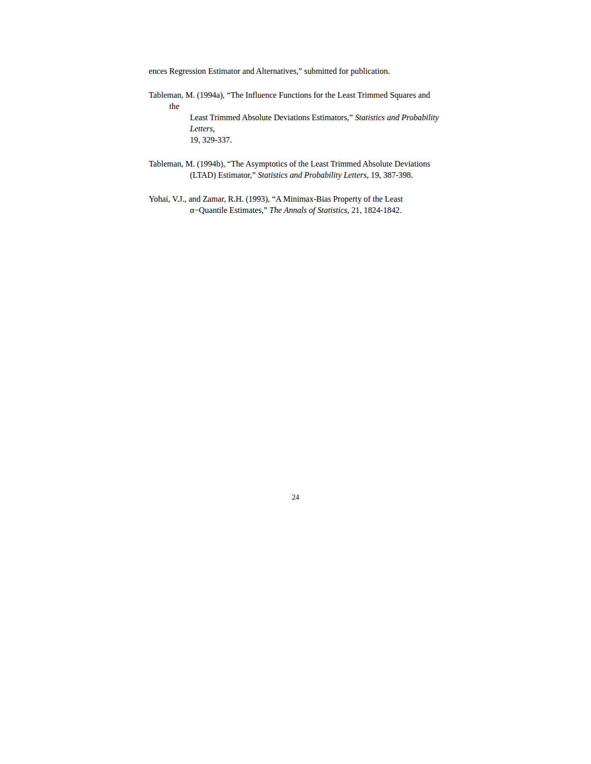ences Regression Estimator and Alternatives,” submitted for publication.
Tableman, M. (1994a), “The Influence Functions for the Least Trimmed Squares and the Least Trimmed Absolute Deviations Estimators,” Statistics and Probability Letters, 19, 329-337.
Tableman, M. (1994b), “The Asymptotics of the Least Trimmed Absolute Deviations (LTAD) Estimator,” Statistics and Probability Letters, 19, 387-398.
Yohai, V.J., and Zamar, R.H. (1993), “A Minimax-Bias Property of the Least α−Quantile Estimates,” The Annals of Statistics, 21, 1824-1842.
24